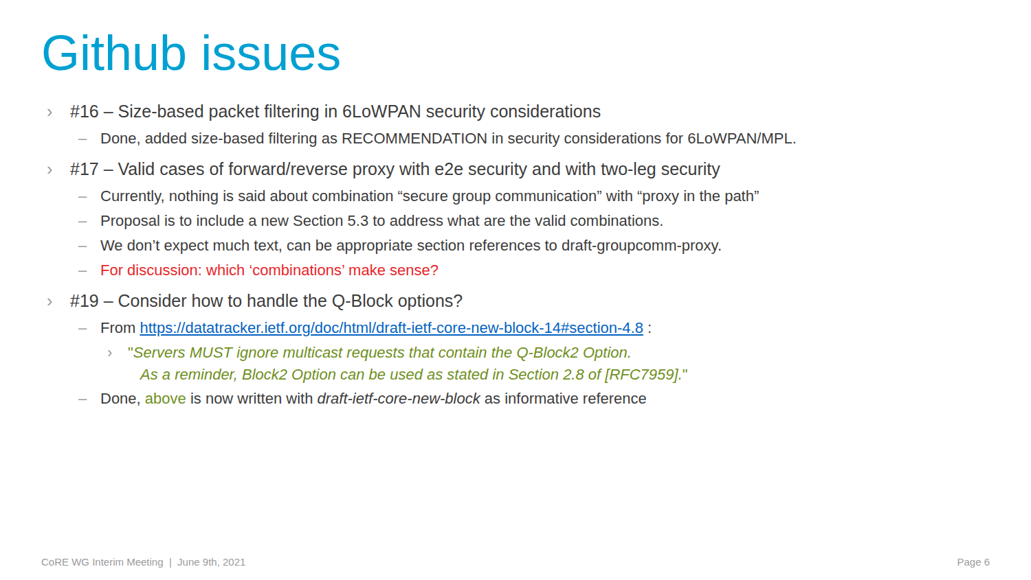Github issues
#16 – Size-based packet filtering in 6LoWPAN security considerations
Done, added size-based filtering as RECOMMENDATION in security considerations for 6LoWPAN/MPL.
#17 – Valid cases of forward/reverse proxy with e2e security and with two-leg security
Currently, nothing is said about combination “secure group communication” with “proxy in the path”
Proposal is to include a new Section 5.3 to address what are the valid combinations.
We don’t expect much text, can be appropriate section references to draft-groupcomm-proxy.
For discussion: which ‘combinations’ make sense?
#19 – Consider how to handle the Q-Block options?
From https://datatracker.ietf.org/doc/html/draft-ietf-core-new-block-14#section-4.8 :
"Servers MUST ignore multicast requests that contain the Q-Block2 Option. As a reminder, Block2 Option can be used as stated in Section 2.8 of [RFC7959]."
Done, above is now written with draft-ietf-core-new-block as informative reference
CoRE WG Interim Meeting | June 9th, 2021 Page 6